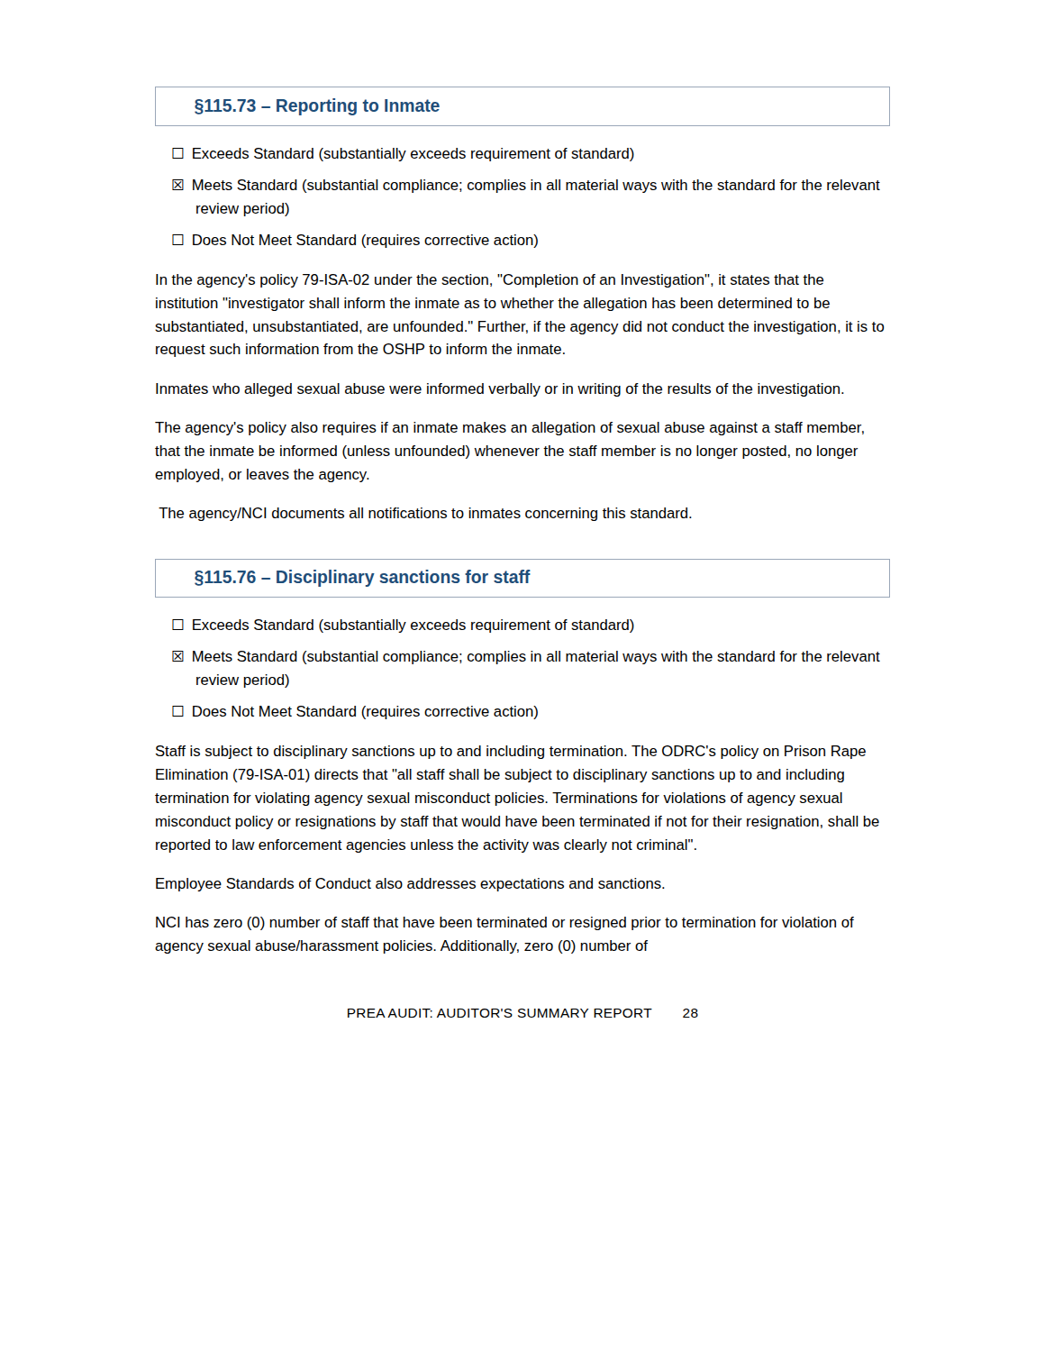§115.73 – Reporting to Inmate
☐Exceeds Standard (substantially exceeds requirement of standard)
☒Meets Standard (substantial compliance; complies in all material ways with the standard for the relevant review period)
☐Does Not Meet Standard (requires corrective action)
In the agency's policy 79-ISA-02 under the section, "Completion of an Investigation", it states that the institution "investigator shall inform the inmate as to whether the allegation has been determined to be substantiated, unsubstantiated, are unfounded." Further, if the agency did not conduct the investigation, it is to request such information from the OSHP to inform the inmate.
Inmates who alleged sexual abuse were informed verbally or in writing of the results of the investigation.
The agency's policy also requires if an inmate makes an allegation of sexual abuse against a staff member, that the inmate be informed (unless unfounded) whenever the staff member is no longer posted, no longer employed, or leaves the agency.
The agency/NCI documents all notifications to inmates concerning this standard.
§115.76 – Disciplinary sanctions for staff
☐Exceeds Standard (substantially exceeds requirement of standard)
☒Meets Standard (substantial compliance; complies in all material ways with the standard for the relevant review period)
☐Does Not Meet Standard (requires corrective action)
Staff is subject to disciplinary sanctions up to and including termination. The ODRC's policy on Prison Rape Elimination (79-ISA-01) directs that "all staff shall be subject to disciplinary sanctions up to and including termination for violating agency sexual misconduct policies. Terminations for violations of agency sexual misconduct policy or resignations by staff that would have been terminated if not for their resignation, shall be reported to law enforcement agencies unless the activity was clearly not criminal".
Employee Standards of Conduct also addresses expectations and sanctions.
NCI has zero (0) number of staff that have been terminated or resigned prior to termination for violation of agency sexual abuse/harassment policies. Additionally, zero (0) number of
PREA AUDIT: AUDITOR'S SUMMARY REPORT28